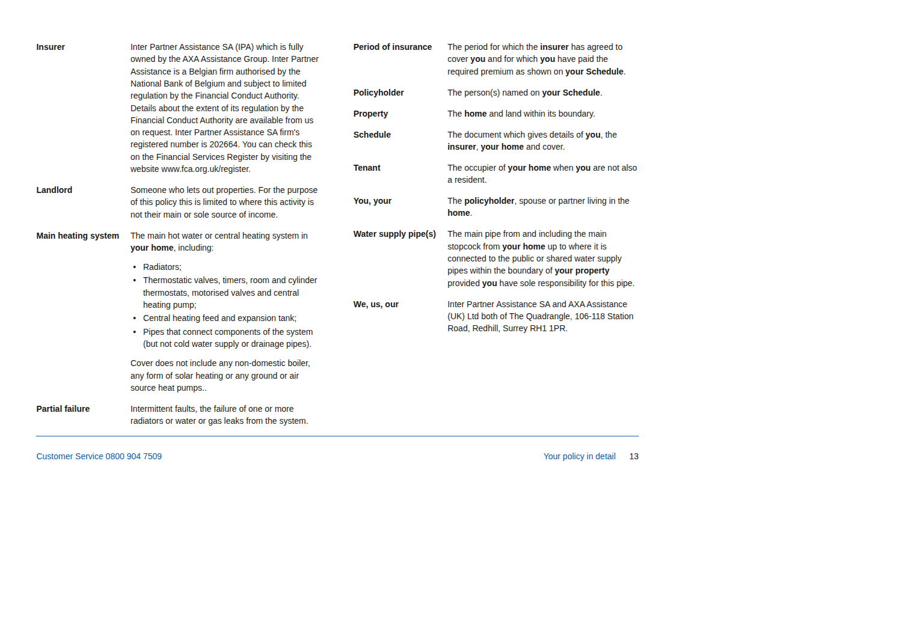Insurer
Inter Partner Assistance SA (IPA) which is fully owned by the AXA Assistance Group. Inter Partner Assistance is a Belgian firm authorised by the National Bank of Belgium and subject to limited regulation by the Financial Conduct Authority. Details about the extent of its regulation by the Financial Conduct Authority are available from us on request. Inter Partner Assistance SA firm's registered number is 202664. You can check this on the Financial Services Register by visiting the website www.fca.org.uk/register.
Landlord
Someone who lets out properties. For the purpose of this policy this is limited to where this activity is not their main or sole source of income.
Main heating system
The main hot water or central heating system in your home, including:
Radiators;
Thermostatic valves, timers, room and cylinder thermostats, motorised valves and central heating pump;
Central heating feed and expansion tank;
Pipes that connect components of the system (but not cold water supply or drainage pipes).
Cover does not include any non-domestic boiler, any form of solar heating or any ground or air source heat pumps..
Partial failure
Intermittent faults, the failure of one or more radiators or water or gas leaks from the system.
Period of insurance
The period for which the insurer has agreed to cover you and for which you have paid the required premium as shown on your Schedule.
Policyholder
The person(s) named on your Schedule.
Property
The home and land within its boundary.
Schedule
The document which gives details of you, the insurer, your home and cover.
Tenant
The occupier of your home when you are not also a resident.
You, your
The policyholder, spouse or partner living in the home.
Water supply pipe(s)
The main pipe from and including the main stopcock from your home up to where it is connected to the public or shared water supply pipes within the boundary of your property provided you have sole responsibility for this pipe.
We, us, our
Inter Partner Assistance SA and AXA Assistance (UK) Ltd both of The Quadrangle, 106-118 Station Road, Redhill, Surrey RH1 1PR.
Customer Service 0800 904 7509
Your policy in detail 13